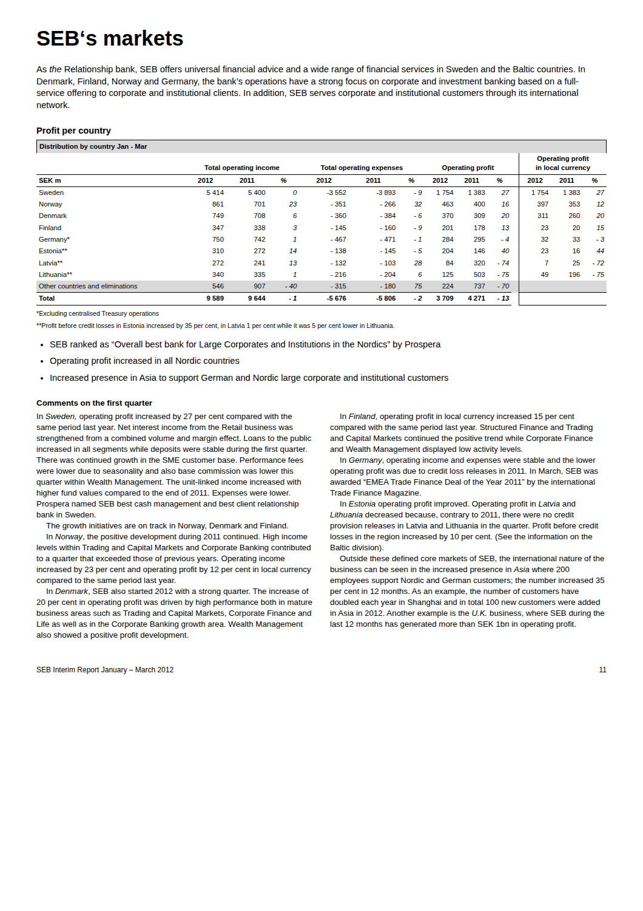SEB‘s markets
As the Relationship bank, SEB offers universal financial advice and a wide range of financial services in Sweden and the Baltic countries. In Denmark, Finland, Norway and Germany, the bank’s operations have a strong focus on corporate and investment banking based on a full-service offering to corporate and institutional clients. In addition, SEB serves corporate and institutional customers through its international network.
Profit per country
Distribution by country Jan - Mar
| | Total operating income | Total operating expenses | Operating profit | | Operating profit in local currency |
| --- | --- | --- | --- | --- | --- |
| SEK m | 2012 | 2011 | % | 2012 | 2011 | % | 2012 | 2011 | % | | 2012 | 2011 | % |
| Sweden | 5 414 | 5 400 | 0 | -3 552 | -3 893 | - 9 | 1 754 | 1 383 | 27 | | 1 754 | 1 383 | 27 |
| Norway | 861 | 701 | 23 | - 351 | - 266 | 32 | 463 | 400 | 16 | | 397 | 353 | 12 |
| Denmark | 749 | 708 | 6 | - 360 | - 384 | - 6 | 370 | 309 | 20 | | 311 | 260 | 20 |
| Finland | 347 | 338 | 3 | - 145 | - 160 | - 9 | 201 | 178 | 13 | | 23 | 20 | 15 |
| Germany* | 750 | 742 | 1 | - 467 | - 471 | - 1 | 284 | 295 | - 4 | | 32 | 33 | - 3 |
| Estonia** | 310 | 272 | 14 | - 138 | - 145 | - 5 | 204 | 146 | 40 | | 23 | 16 | 44 |
| Latvia** | 272 | 241 | 13 | - 132 | - 103 | 28 | 84 | 320 | - 74 | | 7 | 25 | - 72 |
| Lithuania** | 340 | 335 | 1 | - 216 | - 204 | 6 | 125 | 503 | - 75 | | 49 | 196 | - 75 |
| Other countries and eliminations | 546 | 907 | - 40 | - 315 | - 180 | 75 | 224 | 737 | - 70 | | | | |
| Total | 9 589 | 9 644 | - 1 | -5 676 | -5 806 | - 2 | 3 709 | 4 271 | - 13 | | | | |
*Excluding centralised Treasury operations
**Profit before credit losses in Estonia increased by 35 per cent, in Latvia 1 per cent while it was 5 per cent lower in Lithuania.
SEB ranked as “Overall best bank for Large Corporates and Institutions in the Nordics” by Prospera
Operating profit increased in all Nordic countries
Increased presence in Asia to support German and Nordic large corporate and institutional customers
Comments on the first quarter
In Sweden, operating profit increased by 27 per cent compared with the same period last year. Net interest income from the Retail business was strengthened from a combined volume and margin effect. Loans to the public increased in all segments while deposits were stable during the first quarter. There was continued growth in the SME customer base. Performance fees were lower due to seasonality and also base commission was lower this quarter within Wealth Management. The unit-linked income increased with higher fund values compared to the end of 2011. Expenses were lower. Prospera named SEB best cash management and best client relationship bank in Sweden.
The growth initiatives are on track in Norway, Denmark and Finland.
In Norway, the positive development during 2011 continued. High income levels within Trading and Capital Markets and Corporate Banking contributed to a quarter that exceeded those of previous years. Operating income increased by 23 per cent and operating profit by 12 per cent in local currency compared to the same period last year.
In Denmark, SEB also started 2012 with a strong quarter. The increase of 20 per cent in operating profit was driven by high performance both in mature business areas such as Trading and Capital Markets, Corporate Finance and Life as well as in the Corporate Banking growth area. Wealth Management also showed a positive profit development.
In Finland, operating profit in local currency increased 15 per cent compared with the same period last year. Structured Finance and Trading and Capital Markets continued the positive trend while Corporate Finance and Wealth Management displayed low activity levels.
In Germany, operating income and expenses were stable and the lower operating profit was due to credit loss releases in 2011. In March, SEB was awarded “EMEA Trade Finance Deal of the Year 2011” by the international Trade Finance Magazine.
In Estonia operating profit improved. Operating profit in Latvia and Lithuania decreased because, contrary to 2011, there were no credit provision releases in Latvia and Lithuania in the quarter. Profit before credit losses in the region increased by 10 per cent. (See the information on the Baltic division).
Outside these defined core markets of SEB, the international nature of the business can be seen in the increased presence in Asia where 200 employees support Nordic and German customers; the number increased 35 per cent in 12 months. As an example, the number of customers have doubled each year in Shanghai and in total 100 new customers were added in Asia in 2012. Another example is the U.K. business, where SEB during the last 12 months has generated more than SEK 1bn in operating profit.
SEB Interim Report January – March 2012 11